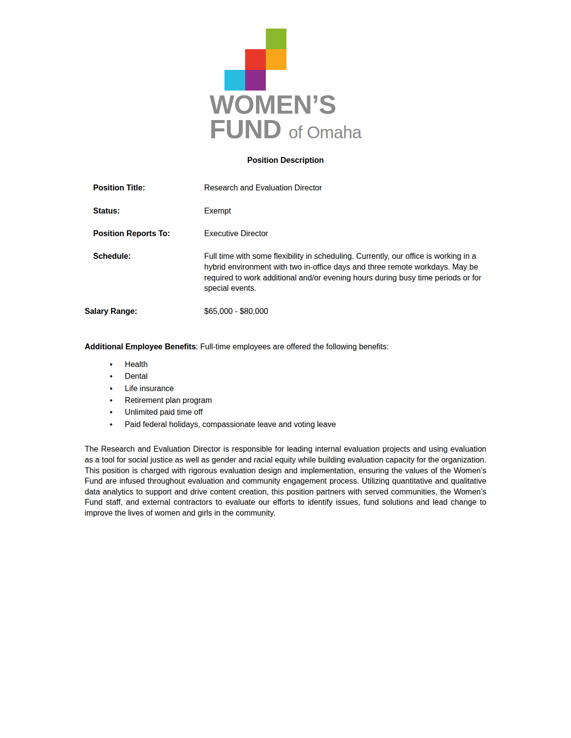WOMEN’S
FUND of Omaha
Position Description
| Position Title: | Research and Evaluation Director |
| Status: | Exempt |
| Position Reports To: | Executive Director |
| Schedule: | Full time with some flexibility in scheduling. Currently, our office is working in a hybrid environment with two in-office days and three remote workdays. May be required to work additional and/or evening hours during busy time periods or for special events. |
| Salary Range: | $65,000 - $80,000 |
Additional Employee Benefits: Full-time employees are offered the following benefits:
Health
Dental
Life insurance
Retirement plan program
Unlimited paid time off
Paid federal holidays, compassionate leave and voting leave
The Research and Evaluation Director is responsible for leading internal evaluation projects and using evaluation as a tool for social justice as well as gender and racial equity while building evaluation capacity for the organization. This position is charged with rigorous evaluation design and implementation, ensuring the values of the Women’s Fund are infused throughout evaluation and community engagement process. Utilizing quantitative and qualitative data analytics to support and drive content creation, this position partners with served communities, the Women’s Fund staff, and external contractors to evaluate our efforts to identify issues, fund solutions and lead change to improve the lives of women and girls in the community.